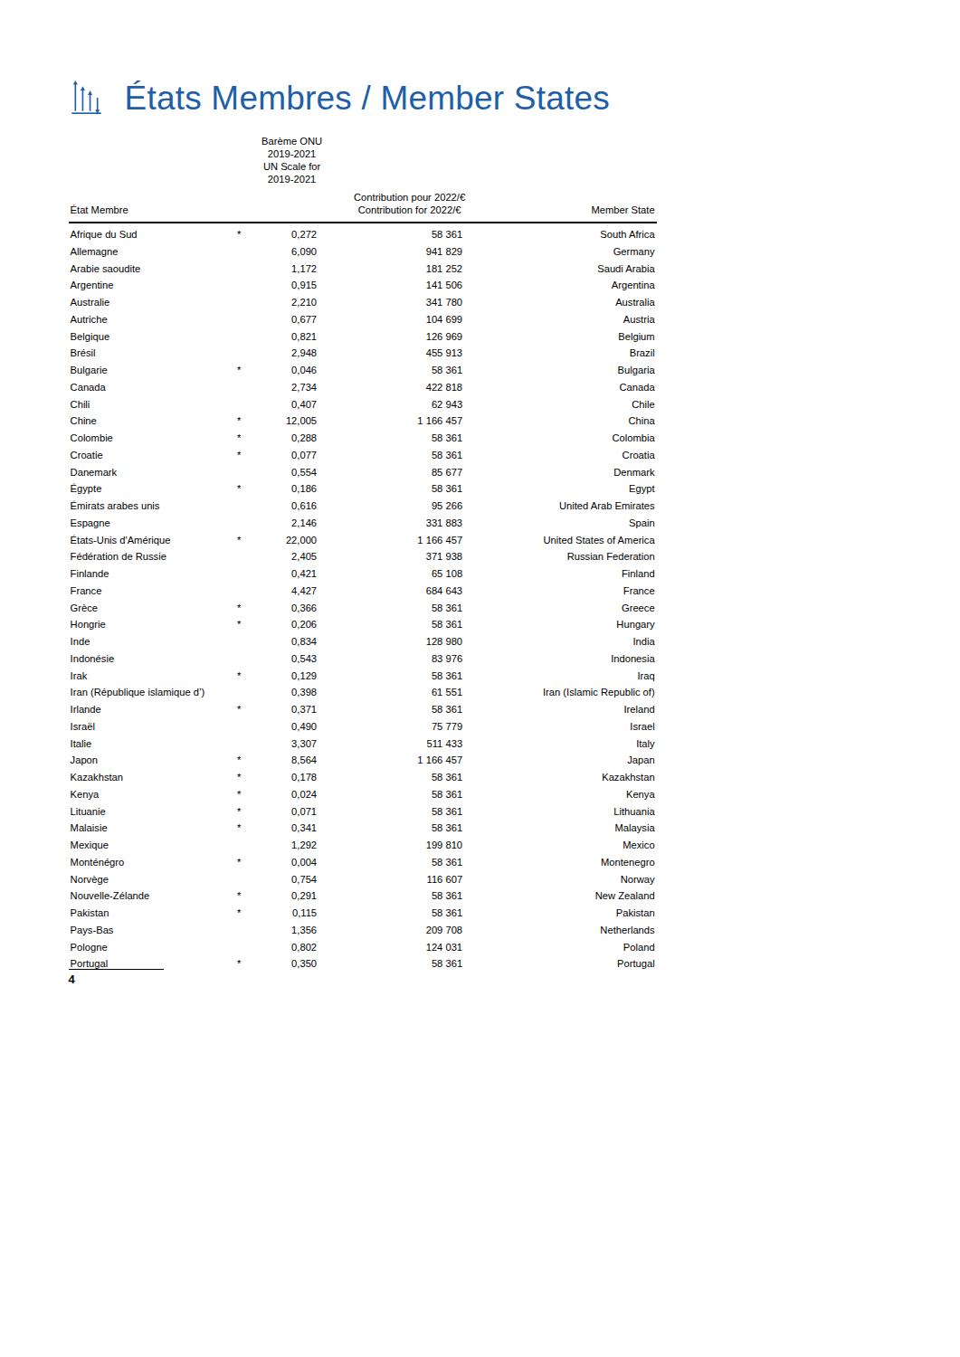États Membres / Member States
| | | Barème ONU 2019-2021 UN Scale for 2019-2021 | | |
| --- | --- | --- | --- | --- |
| État Membre | | | Contribution pour 2022/€ Contribution for 2022/€ | Member State |
| Afrique du Sud | * | 0,272 | 58 361 | South Africa |
| Allemagne | | 6,090 | 941 829 | Germany |
| Arabie saoudite | | 1,172 | 181 252 | Saudi Arabia |
| Argentine | | 0,915 | 141 506 | Argentina |
| Australie | | 2,210 | 341 780 | Australia |
| Autriche | | 0,677 | 104 699 | Austria |
| Belgique | | 0,821 | 126 969 | Belgium |
| Brésil | | 2,948 | 455 913 | Brazil |
| Bulgarie | * | 0,046 | 58 361 | Bulgaria |
| Canada | | 2,734 | 422 818 | Canada |
| Chili | | 0,407 | 62 943 | Chile |
| Chine | * | 12,005 | 1 166 457 | China |
| Colombie | * | 0,288 | 58 361 | Colombia |
| Croatie | * | 0,077 | 58 361 | Croatia |
| Danemark | | 0,554 | 85 677 | Denmark |
| Égypte | * | 0,186 | 58 361 | Egypt |
| Émirats arabes unis | | 0,616 | 95 266 | United Arab Emirates |
| Espagne | | 2,146 | 331 883 | Spain |
| États-Unis d'Amérique | * | 22,000 | 1 166 457 | United States of America |
| Fédération de Russie | | 2,405 | 371 938 | Russian Federation |
| Finlande | | 0,421 | 65 108 | Finland |
| France | | 4,427 | 684 643 | France |
| Grèce | * | 0,366 | 58 361 | Greece |
| Hongrie | * | 0,206 | 58 361 | Hungary |
| Inde | | 0,834 | 128 980 | India |
| Indonésie | | 0,543 | 83 976 | Indonesia |
| Irak | * | 0,129 | 58 361 | Iraq |
| Iran (République islamique d’) | | 0,398 | 61 551 | Iran (Islamic Republic of) |
| Irlande | * | 0,371 | 58 361 | Ireland |
| Israël | | 0,490 | 75 779 | Israel |
| Italie | | 3,307 | 511 433 | Italy |
| Japon | * | 8,564 | 1 166 457 | Japan |
| Kazakhstan | * | 0,178 | 58 361 | Kazakhstan |
| Kenya | * | 0,024 | 58 361 | Kenya |
| Lituanie | * | 0,071 | 58 361 | Lithuania |
| Malaisie | * | 0,341 | 58 361 | Malaysia |
| Mexique | | 1,292 | 199 810 | Mexico |
| Monténégro | * | 0,004 | 58 361 | Montenegro |
| Norvège | | 0,754 | 116 607 | Norway |
| Nouvelle-Zélande | * | 0,291 | 58 361 | New Zealand |
| Pakistan | * | 0,115 | 58 361 | Pakistan |
| Pays-Bas | | 1,356 | 209 708 | Netherlands |
| Pologne | | 0,802 | 124 031 | Poland |
| Portugal | * | 0,350 | 58 361 | Portugal |
4